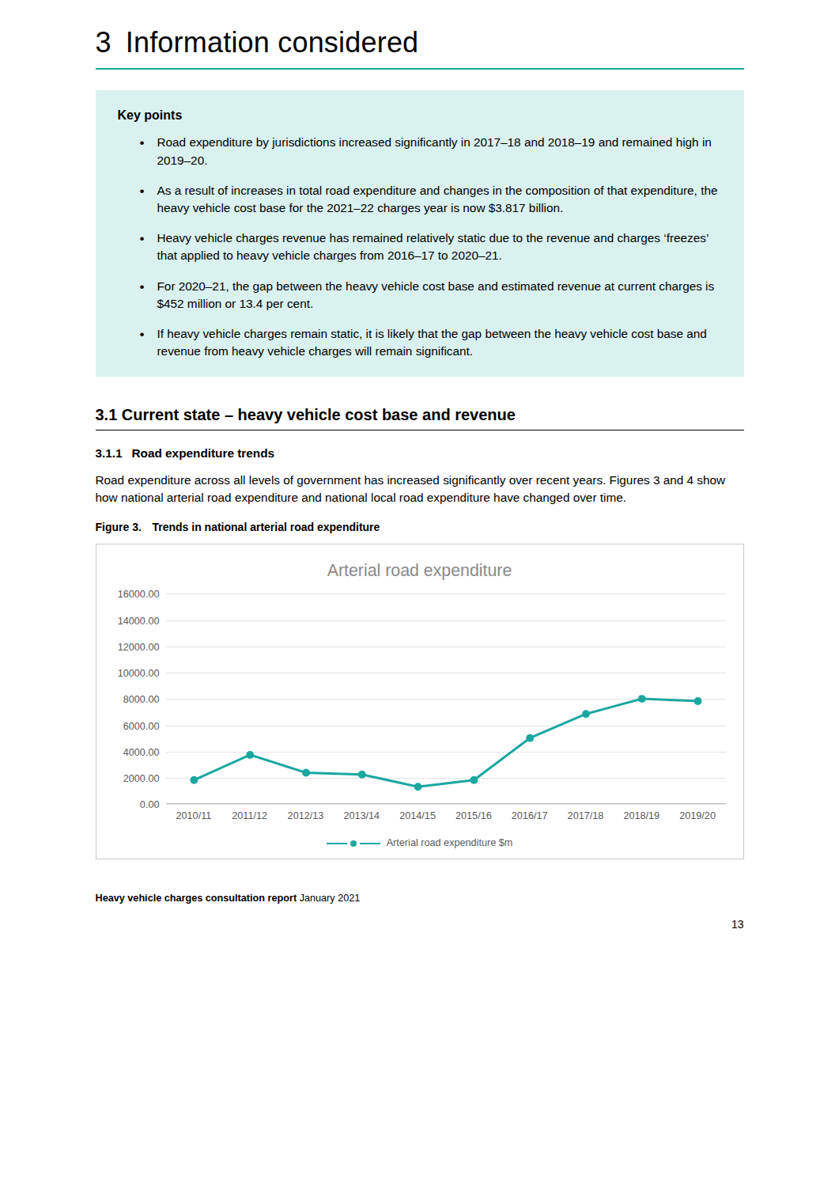3 Information considered
Key points
Road expenditure by jurisdictions increased significantly in 2017–18 and 2018–19 and remained high in 2019–20.
As a result of increases in total road expenditure and changes in the composition of that expenditure, the heavy vehicle cost base for the 2021–22 charges year is now $3.817 billion.
Heavy vehicle charges revenue has remained relatively static due to the revenue and charges ‘freezes’ that applied to heavy vehicle charges from 2016–17 to 2020–21.
For 2020–21, the gap between the heavy vehicle cost base and estimated revenue at current charges is $452 million or 13.4 per cent.
If heavy vehicle charges remain static, it is likely that the gap between the heavy vehicle cost base and revenue from heavy vehicle charges will remain significant.
3.1 Current state – heavy vehicle cost base and revenue
3.1.1 Road expenditure trends
Road expenditure across all levels of government has increased significantly over recent years. Figures 3 and 4 show how national arterial road expenditure and national local road expenditure have changed over time.
Figure 3. Trends in national arterial road expenditure
Arterial road expenditure
16000.00
14000.00
12000.00
10000.00
8000.00
6000.00
4000.00
2000.00
0.00
2010/11 2011/12 2012/13 2013/14 2014/15 2015/16 2016/17 2017/18 2018/19 2019/20
Arterial road expenditure $m
Heavy vehicle charges consultation report January 2021
13